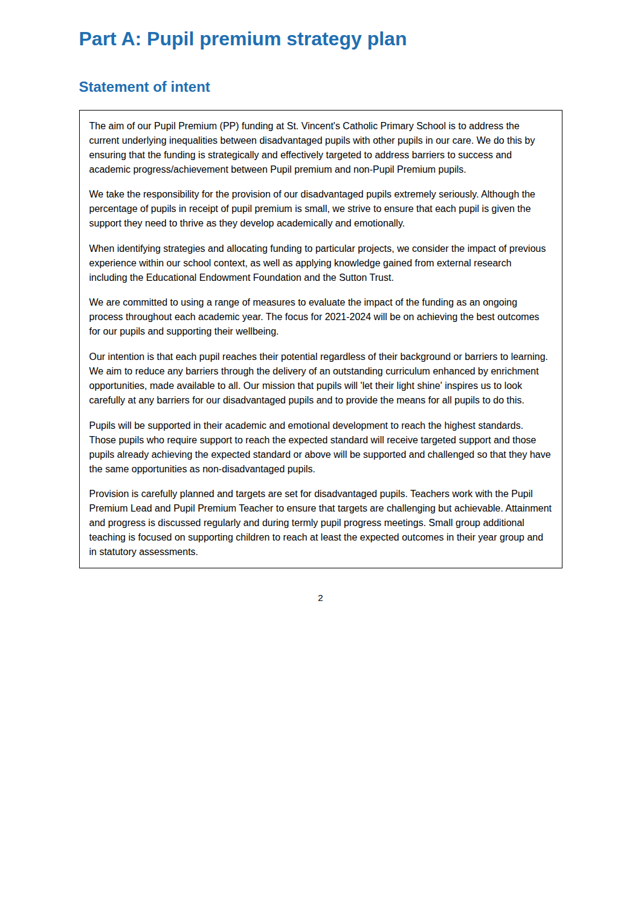Part A: Pupil premium strategy plan
Statement of intent
The aim of our Pupil Premium (PP) funding at St. Vincent's Catholic Primary School is to address the current underlying inequalities between disadvantaged pupils with other pupils in our care. We do this by ensuring that the funding is strategically and effectively targeted to address barriers to success and academic progress/achievement between Pupil premium and non-Pupil Premium pupils.
We take the responsibility for the provision of our disadvantaged pupils extremely seriously. Although the percentage of pupils in receipt of pupil premium is small, we strive to ensure that each pupil is given the support they need to thrive as they develop academically and emotionally.
When identifying strategies and allocating funding to particular projects, we consider the impact of previous experience within our school context, as well as applying knowledge gained from external research including the Educational Endowment Foundation and the Sutton Trust.
We are committed to using a range of measures to evaluate the impact of the funding as an ongoing process throughout each academic year. The focus for 2021-2024 will be on achieving the best outcomes for our pupils and supporting their wellbeing.
Our intention is that each pupil reaches their potential regardless of their background or barriers to learning. We aim to reduce any barriers through the delivery of an outstanding curriculum enhanced by enrichment opportunities, made available to all. Our mission that pupils will 'let their light shine' inspires us to look carefully at any barriers for our disadvantaged pupils and to provide the means for all pupils to do this.
Pupils will be supported in their academic and emotional development to reach the highest standards. Those pupils who require support to reach the expected standard will receive targeted support and those pupils already achieving the expected standard or above will be supported and challenged so that they have the same opportunities as non-disadvantaged pupils.
Provision is carefully planned and targets are set for disadvantaged pupils. Teachers work with the Pupil Premium Lead and Pupil Premium Teacher to ensure that targets are challenging but achievable. Attainment and progress is discussed regularly and during termly pupil progress meetings. Small group additional teaching is focused on supporting children to reach at least the expected outcomes in their year group and in statutory assessments.
2